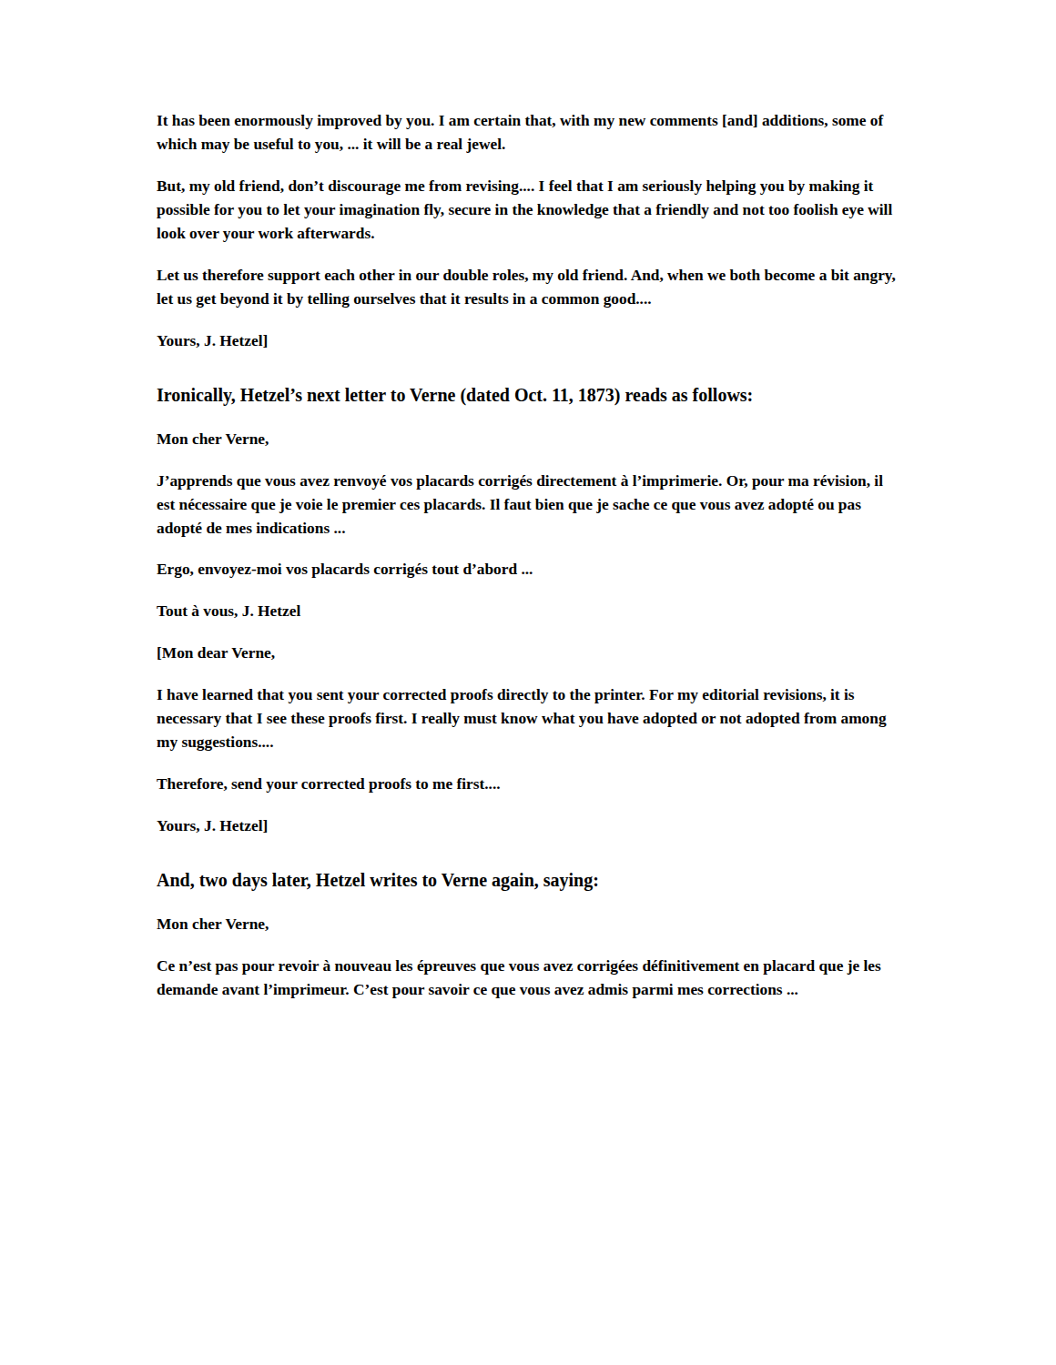It has been enormously improved by you. I am certain that, with my new comments [and] additions, some of which may be useful to you, ... it will be a real jewel.
But, my old friend, don’t discourage me from revising.... I feel that I am seriously helping you by making it possible for you to let your imagination fly, secure in the knowledge that a friendly and not too foolish eye will look over your work afterwards.
Let us therefore support each other in our double roles, my old friend. And, when we both become a bit angry, let us get beyond it by telling ourselves that it results in a common good....
Yours, J. Hetzel]
Ironically, Hetzel’s next letter to Verne (dated Oct. 11, 1873) reads as follows:
Mon cher Verne,
J’apprends que vous avez renvoyé vos placards corrigés directement à l’imprimerie. Or, pour ma révision, il est nécessaire que je voie le premier ces placards. Il faut bien que je sache ce que vous avez adopté ou pas adopté de mes indications ...
Ergo, envoyez-moi vos placards corrigés tout d’abord ...
Tout à vous, J. Hetzel
[Mon dear Verne,
I have learned that you sent your corrected proofs directly to the printer. For my editorial revisions, it is necessary that I see these proofs first. I really must know what you have adopted or not adopted from among my suggestions....
Therefore, send your corrected proofs to me first....
Yours, J. Hetzel]
And, two days later, Hetzel writes to Verne again, saying:
Mon cher Verne,
Ce n’est pas pour revoir à nouveau les épreuves que vous avez corrigées définitivement en placard que je les demande avant l’imprimeur. C’est pour savoir ce que vous avez admis parmi mes corrections ...